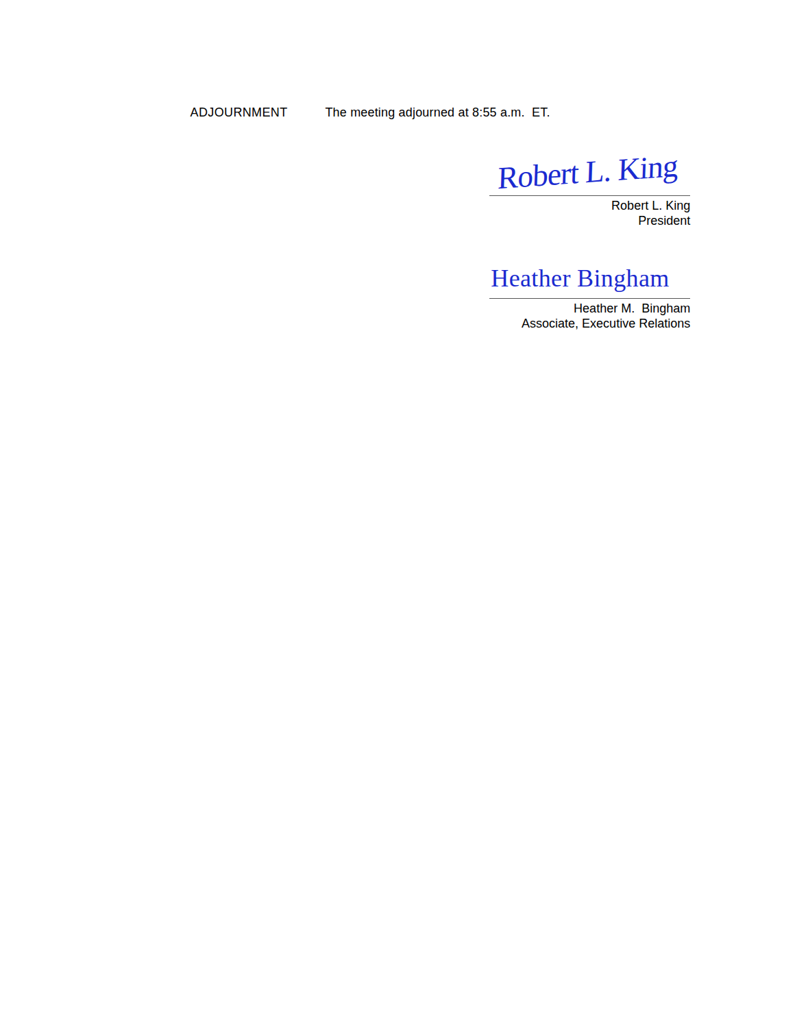ADJOURNMENT
The meeting adjourned at 8:55 a.m. ET.
Robert L. King
Robert L. King President
Heather Bingham
Heather M. Bingham Associate, Executive Relations